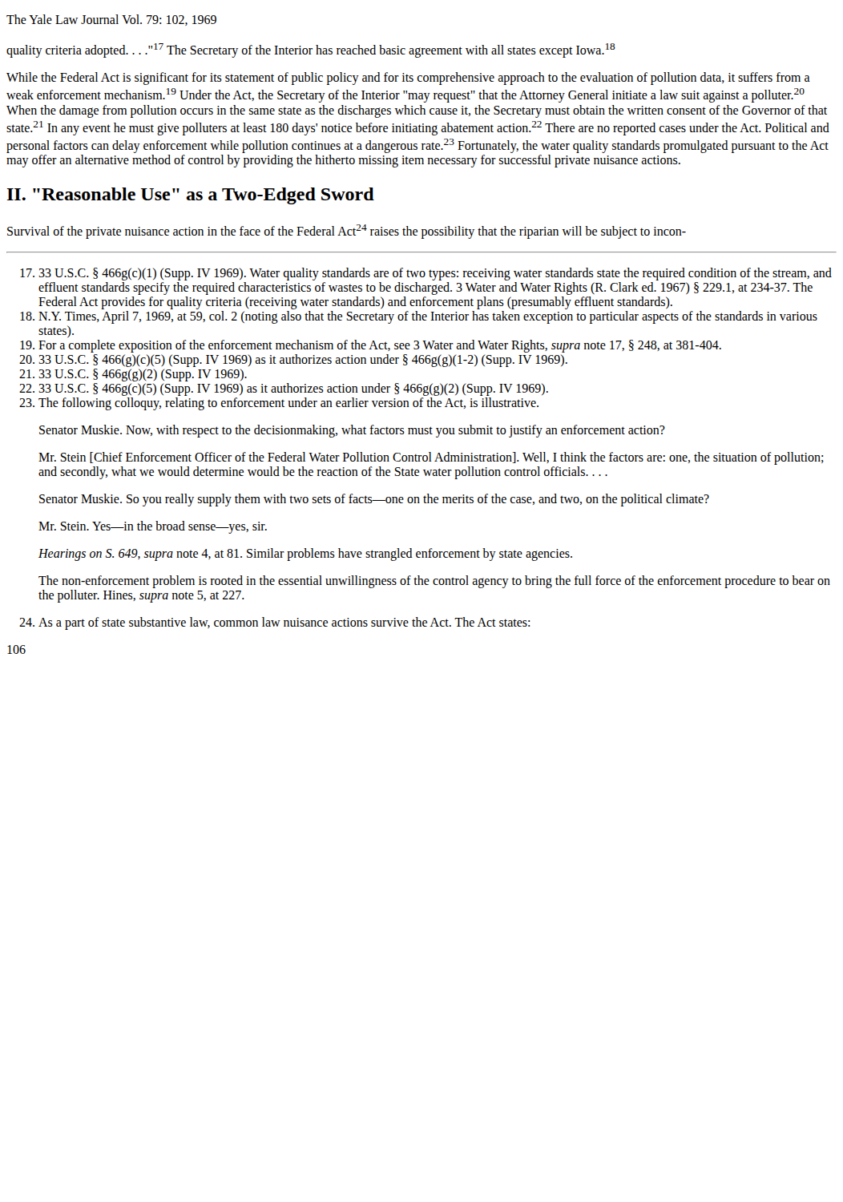The Yale Law Journal Vol. 79: 102, 1969
quality criteria adopted. . . ."17 The Secretary of the Interior has reached basic agreement with all states except Iowa.18
While the Federal Act is significant for its statement of public policy and for its comprehensive approach to the evaluation of pollution data, it suffers from a weak enforcement mechanism.19 Under the Act, the Secretary of the Interior "may request" that the Attorney General initiate a law suit against a polluter.20 When the damage from pollution occurs in the same state as the discharges which cause it, the Secretary must obtain the written consent of the Governor of that state.21 In any event he must give polluters at least 180 days' notice before initiating abatement action.22 There are no reported cases under the Act. Political and personal factors can delay enforcement while pollution continues at a dangerous rate.23 Fortunately, the water quality standards promulgated pursuant to the Act may offer an alternative method of control by providing the hitherto missing item necessary for successful private nuisance actions.
II. "Reasonable Use" as a Two-Edged Sword
Survival of the private nuisance action in the face of the Federal Act24 raises the possibility that the riparian will be subject to incon-
33 U.S.C. § 466g(c)(1) (Supp. IV 1969). Water quality standards are of two types: receiving water standards state the required condition of the stream, and effluent standards specify the required characteristics of wastes to be discharged. 3 Water and Water Rights (R. Clark ed. 1967) § 229.1, at 234-37. The Federal Act provides for quality criteria (receiving water standards) and enforcement plans (presumably effluent standards).
N.Y. Times, April 7, 1969, at 59, col. 2 (noting also that the Secretary of the Interior has taken exception to particular aspects of the standards in various states).
For a complete exposition of the enforcement mechanism of the Act, see 3 Water and Water Rights, supra note 17, § 248, at 381-404.
33 U.S.C. § 466(g)(c)(5) (Supp. IV 1969) as it authorizes action under § 466g(g)(1-2) (Supp. IV 1969).
33 U.S.C. § 466g(g)(2) (Supp. IV 1969).
33 U.S.C. § 466g(c)(5) (Supp. IV 1969) as it authorizes action under § 466g(g)(2) (Supp. IV 1969).
The following colloquy, relating to enforcement under an earlier version of the Act, is illustrative.
Senator Muskie. Now, with respect to the decisionmaking, what factors must you submit to justify an enforcement action?
Mr. Stein [Chief Enforcement Officer of the Federal Water Pollution Control Administration]. Well, I think the factors are: one, the situation of pollution; and secondly, what we would determine would be the reaction of the State water pollution control officials. . . .
Senator Muskie. So you really supply them with two sets of facts—one on the merits of the case, and two, on the political climate?
Mr. Stein. Yes—in the broad sense—yes, sir.
Hearings on S. 649, supra note 4, at 81. Similar problems have strangled enforcement by state agencies.
The non-enforcement problem is rooted in the essential unwillingness of the control agency to bring the full force of the enforcement procedure to bear on the polluter. Hines, supra note 5, at 227.
As a part of state substantive law, common law nuisance actions survive the Act. The Act states:
106